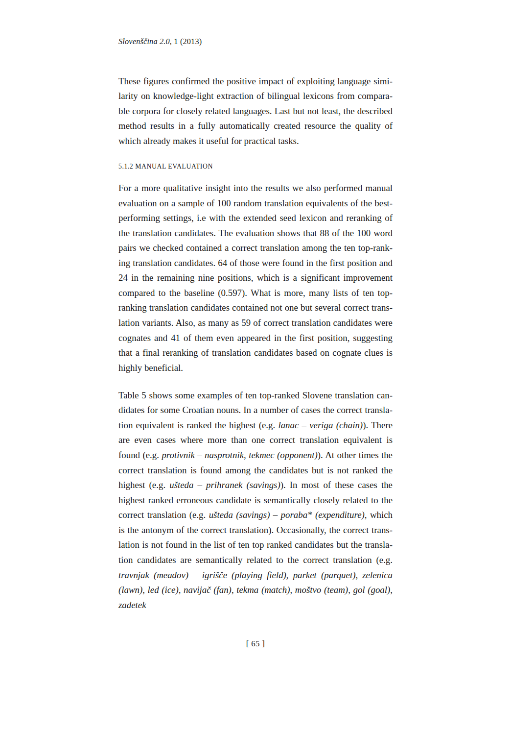Slovenščina 2.0, 1 (2013)
These figures confirmed the positive impact of exploiting language similarity on knowledge-light extraction of bilingual lexicons from comparable corpora for closely related languages. Last but not least, the described method results in a fully automatically created resource the quality of which already makes it useful for practical tasks.
5.1.2 Manual evaluation
For a more qualitative insight into the results we also performed manual evaluation on a sample of 100 random translation equivalents of the best-performing settings, i.e with the extended seed lexicon and reranking of the translation candidates. The evaluation shows that 88 of the 100 word pairs we checked contained a correct translation among the ten top-ranking translation candidates. 64 of those were found in the first position and 24 in the remaining nine positions, which is a significant improvement compared to the baseline (0.597). What is more, many lists of ten top-ranking translation candidates contained not one but several correct translation variants. Also, as many as 59 of correct translation candidates were cognates and 41 of them even appeared in the first position, suggesting that a final reranking of translation candidates based on cognate clues is highly beneficial.
Table 5 shows some examples of ten top-ranked Slovene translation candidates for some Croatian nouns. In a number of cases the correct translation equivalent is ranked the highest (e.g. lanac – veriga (chain)). There are even cases where more than one correct translation equivalent is found (e.g. protivnik – nasprotnik, tekmec (opponent)). At other times the correct translation is found among the candidates but is not ranked the highest (e.g. ušteda – prihranek (savings)). In most of these cases the highest ranked erroneous candidate is semantically closely related to the correct translation (e.g. ušteda (savings) – poraba* (expenditure), which is the antonym of the correct translation). Occasionally, the correct translation is not found in the list of ten top ranked candidates but the translation candidates are semantically related to the correct translation (e.g. travnjak (meadov) – igrišče (playing field), parket (parquet), zelenica (lawn), led (ice), navijač (fan), tekma (match), moštvo (team), gol (goal), zadetek
[ 65 ]